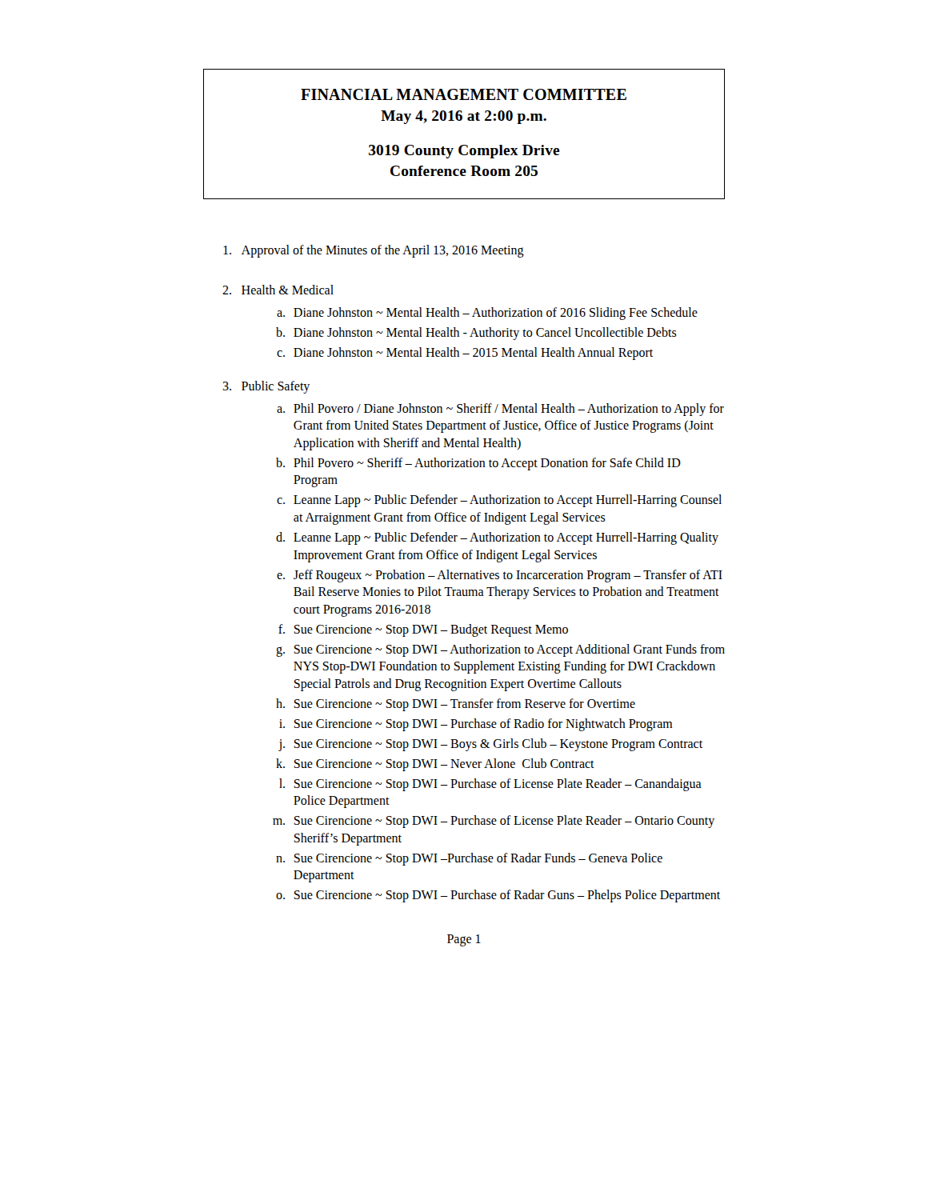FINANCIAL MANAGEMENT COMMITTEE
May 4, 2016 at 2:00 p.m.
3019 County Complex Drive
Conference Room 205
Approval of the Minutes of the April 13, 2016 Meeting
Health & Medical
Diane Johnston ~ Mental Health – Authorization of 2016 Sliding Fee Schedule
Diane Johnston ~ Mental Health - Authority to Cancel Uncollectible Debts
Diane Johnston ~ Mental Health – 2015 Mental Health Annual Report
Public Safety
Phil Povero / Diane Johnston ~ Sheriff / Mental Health – Authorization to Apply for Grant from United States Department of Justice, Office of Justice Programs (Joint Application with Sheriff and Mental Health)
Phil Povero ~ Sheriff – Authorization to Accept Donation for Safe Child ID Program
Leanne Lapp ~ Public Defender – Authorization to Accept Hurrell-Harring Counsel at Arraignment Grant from Office of Indigent Legal Services
Leanne Lapp ~ Public Defender – Authorization to Accept Hurrell-Harring Quality Improvement Grant from Office of Indigent Legal Services
Jeff Rougeux ~ Probation – Alternatives to Incarceration Program – Transfer of ATI Bail Reserve Monies to Pilot Trauma Therapy Services to Probation and Treatment court Programs 2016-2018
Sue Cirencione ~ Stop DWI – Budget Request Memo
Sue Cirencione ~ Stop DWI – Authorization to Accept Additional Grant Funds from NYS Stop-DWI Foundation to Supplement Existing Funding for DWI Crackdown Special Patrols and Drug Recognition Expert Overtime Callouts
Sue Cirencione ~ Stop DWI – Transfer from Reserve for Overtime
Sue Cirencione ~ Stop DWI – Purchase of Radio for Nightwatch Program
Sue Cirencione ~ Stop DWI – Boys & Girls Club – Keystone Program Contract
Sue Cirencione ~ Stop DWI – Never Alone Club Contract
Sue Cirencione ~ Stop DWI – Purchase of License Plate Reader – Canandaigua Police Department
Sue Cirencione ~ Stop DWI – Purchase of License Plate Reader – Ontario County Sheriff’s Department
Sue Cirencione ~ Stop DWI –Purchase of Radar Funds – Geneva Police Department
Sue Cirencione ~ Stop DWI – Purchase of Radar Guns – Phelps Police Department
Page 1